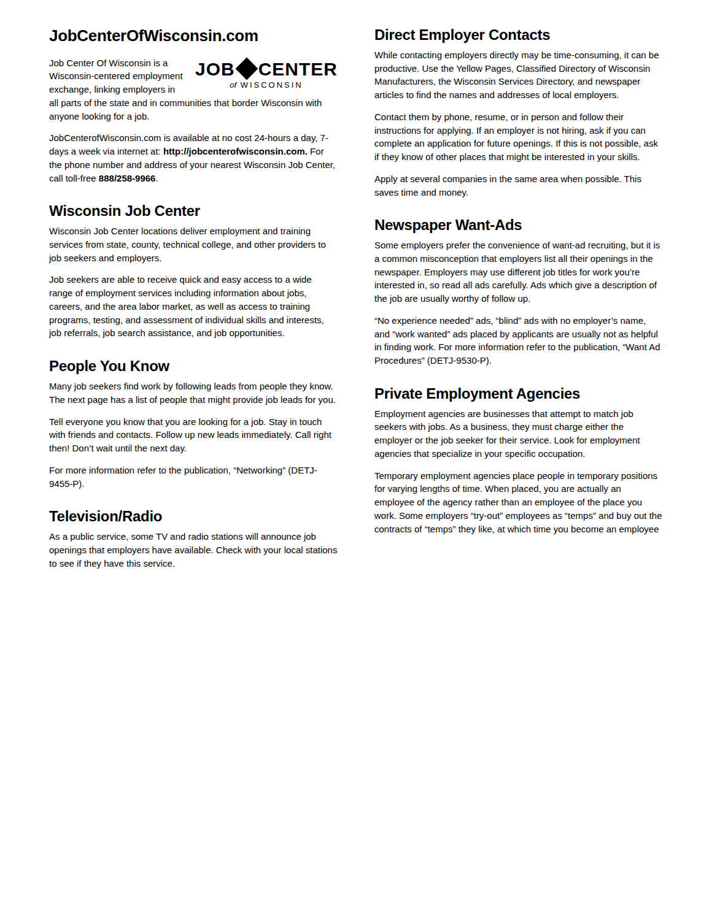JobCenterOfWisconsin.com
JOB CENTER
of WISCONSIN
Job Center Of Wisconsin is a Wisconsin-centered employment exchange, linking employers in all parts of the state and in communities that border Wisconsin with anyone looking for a job.
JobCenterofWisconsin.com is available at no cost 24-hours a day, 7-days a week via internet at: http://jobcenterofwisconsin.com. For the phone number and address of your nearest Wisconsin Job Center, call toll-free 888/258-9966.
Wisconsin Job Center
Wisconsin Job Center locations deliver employment and training services from state, county, technical college, and other providers to job seekers and employers.
Job seekers are able to receive quick and easy access to a wide range of employment services including information about jobs, careers, and the area labor market, as well as access to training programs, testing, and assessment of individual skills and interests, job referrals, job search assistance, and job opportunities.
People You Know
Many job seekers find work by following leads from people they know. The next page has a list of people that might provide job leads for you.
Tell everyone you know that you are looking for a job. Stay in touch with friends and contacts. Follow up new leads immediately. Call right then! Don’t wait until the next day.
For more information refer to the publication, “Networking” (DETJ-9455-P).
Television/Radio
As a public service, some TV and radio stations will announce job openings that employers have available. Check with your local stations to see if they have this service.
Direct Employer Contacts
While contacting employers directly may be time-consuming, it can be productive. Use the Yellow Pages, Classified Directory of Wisconsin Manufacturers, the Wisconsin Services Directory, and newspaper articles to find the names and addresses of local employers.
Contact them by phone, resume, or in person and follow their instructions for applying. If an employer is not hiring, ask if you can complete an application for future openings. If this is not possible, ask if they know of other places that might be interested in your skills.
Apply at several companies in the same area when possible. This saves time and money.
Newspaper Want-Ads
Some employers prefer the convenience of want-ad recruiting, but it is a common misconception that employers list all their openings in the newspaper. Employers may use different job titles for work you’re interested in, so read all ads carefully. Ads which give a description of the job are usually worthy of follow up.
“No experience needed” ads, “blind” ads with no employer’s name, and “work wanted” ads placed by applicants are usually not as helpful in finding work. For more information refer to the publication, “Want Ad Procedures” (DETJ-9530-P).
Private Employment Agencies
Employment agencies are businesses that attempt to match job seekers with jobs. As a business, they must charge either the employer or the job seeker for their service. Look for employment agencies that specialize in your specific occupation.
Temporary employment agencies place people in temporary positions for varying lengths of time. When placed, you are actually an employee of the agency rather than an employee of the place you work. Some employers “try-out” employees as “temps” and buy out the contracts of “temps” they like, at which time you become an employee